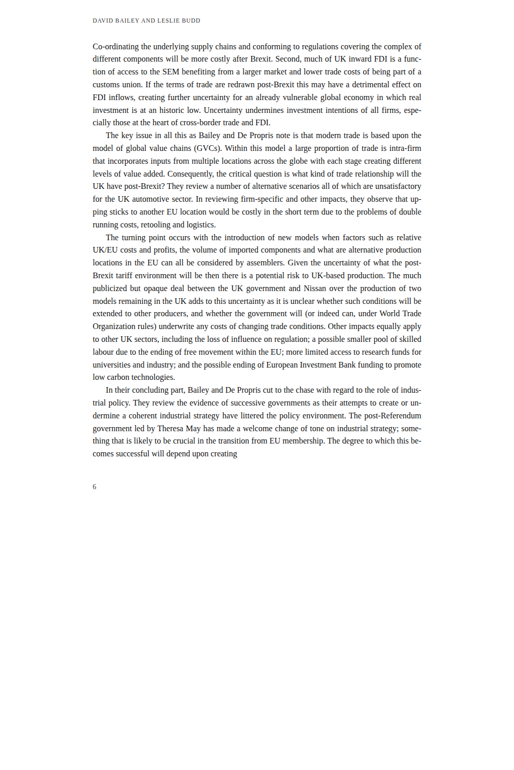David Bailey and Leslie Budd
Co-ordinating the underlying supply chains and conforming to regulations covering the complex of different components will be more costly after Brexit. Second, much of UK inward FDI is a function of access to the SEM benefiting from a larger market and lower trade costs of being part of a customs union. If the terms of trade are redrawn post-Brexit this may have a detrimental effect on FDI inflows, creating further uncertainty for an already vulnerable global economy in which real investment is at an historic low. Uncertainty undermines investment intentions of all firms, especially those at the heart of cross-border trade and FDI.
The key issue in all this as Bailey and De Propris note is that modern trade is based upon the model of global value chains (GVCs). Within this model a large proportion of trade is intra-firm that incorporates inputs from multiple locations across the globe with each stage creating different levels of value added. Consequently, the critical question is what kind of trade relationship will the UK have post-Brexit? They review a number of alternative scenarios all of which are unsatisfactory for the UK automotive sector. In reviewing firm-specific and other impacts, they observe that upping sticks to another EU location would be costly in the short term due to the problems of double running costs, retooling and logistics.
The turning point occurs with the introduction of new models when factors such as relative UK/EU costs and profits, the volume of imported components and what are alternative production locations in the EU can all be considered by assemblers. Given the uncertainty of what the post-Brexit tariff environment will be then there is a potential risk to UK-based production. The much publicized but opaque deal between the UK government and Nissan over the production of two models remaining in the UK adds to this uncertainty as it is unclear whether such conditions will be extended to other producers, and whether the government will (or indeed can, under World Trade Organization rules) underwrite any costs of changing trade conditions. Other impacts equally apply to other UK sectors, including the loss of influence on regulation; a possible smaller pool of skilled labour due to the ending of free movement within the EU; more limited access to research funds for universities and industry; and the possible ending of European Investment Bank funding to promote low carbon technologies.
In their concluding part, Bailey and De Propris cut to the chase with regard to the role of industrial policy. They review the evidence of successive governments as their attempts to create or undermine a coherent industrial strategy have littered the policy environment. The post-Referendum government led by Theresa May has made a welcome change of tone on industrial strategy; something that is likely to be crucial in the transition from EU membership. The degree to which this becomes successful will depend upon creating
6